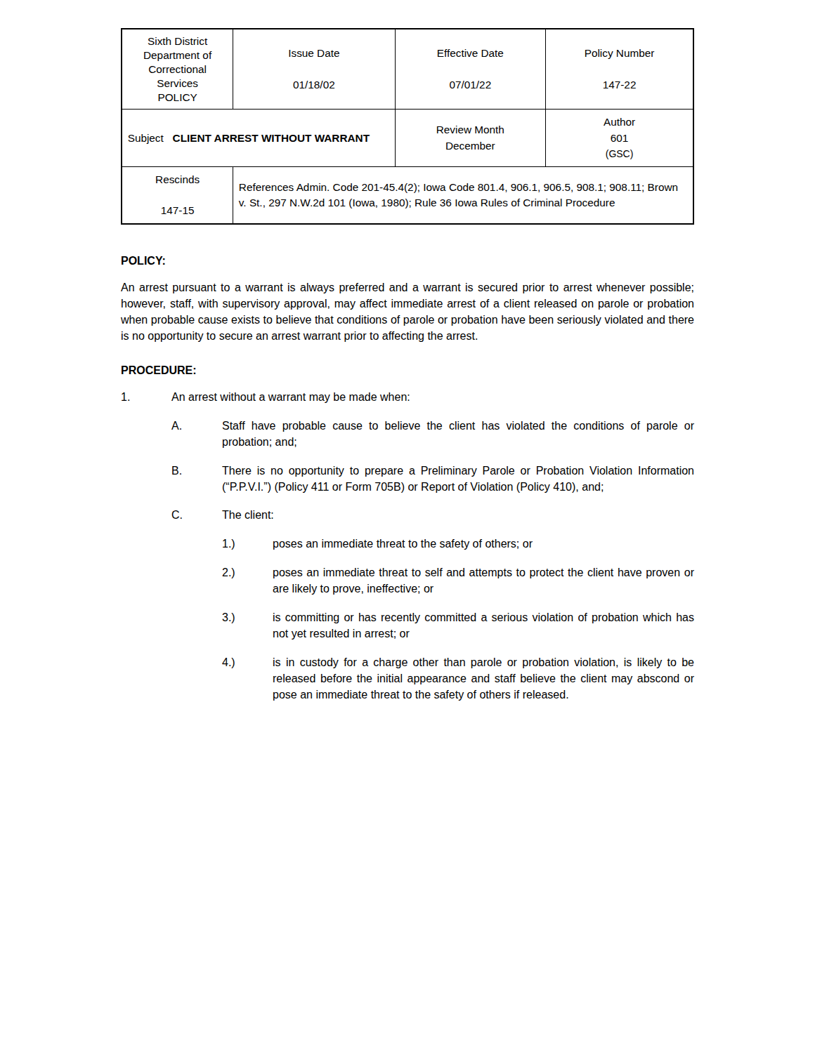| Sixth District Department of Correctional Services POLICY | Issue Date 01/18/02 | Effective Date 07/01/22 | Policy Number 147-22 |
| Subject CLIENT ARREST WITHOUT WARRANT | Review Month December | Author 601 (GSC) |
| Rescinds 147-15 | References Admin. Code 201-45.4(2); Iowa Code 801.4, 906.1, 906.5, 908.1; 908.11; Brown v. St., 297 N.W.2d 101 (Iowa, 1980); Rule 36 Iowa Rules of Criminal Procedure |
POLICY:
An arrest pursuant to a warrant is always preferred and a warrant is secured prior to arrest whenever possible; however, staff, with supervisory approval, may affect immediate arrest of a client released on parole or probation when probable cause exists to believe that conditions of parole or probation have been seriously violated and there is no opportunity to secure an arrest warrant prior to affecting the arrest.
PROCEDURE:
| 1. | An arrest without a warrant may be made when: |
| A. | Staff have probable cause to believe the client has violated the conditions of parole or probation; and; |
| B. | There is no opportunity to prepare a Preliminary Parole or Probation Violation Information (“P.P.V.I.”) (Policy 411 or Form 705B) or Report of Violation (Policy 410), and; |
| C. | The client: |
| 1.) | poses an immediate threat to the safety of others; or |
| 2.) | poses an immediate threat to self and attempts to protect the client have proven or are likely to prove, ineffective; or |
| 3.) | is committing or has recently committed a serious violation of probation which has not yet resulted in arrest; or |
| 4.) | is in custody for a charge other than parole or probation violation, is likely to be released before the initial appearance and staff believe the client may abscond or pose an immediate threat to the safety of others if released. |